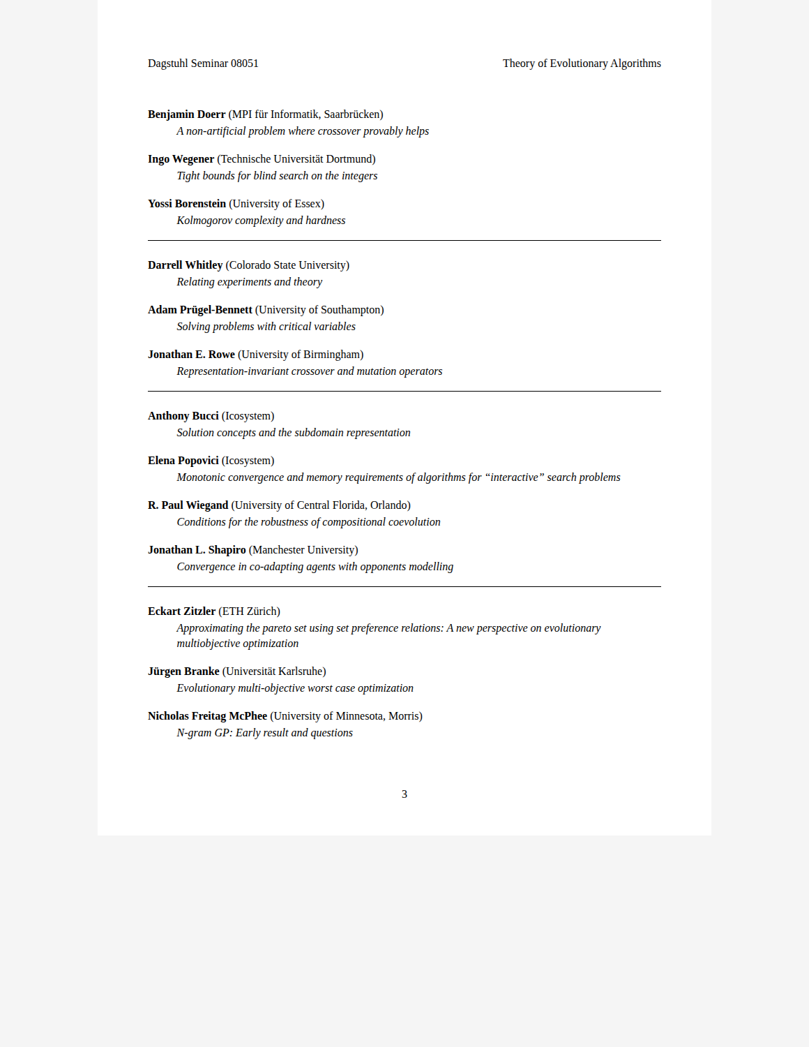Dagstuhl Seminar 08051 Theory of Evolutionary Algorithms
Benjamin Doerr (MPI für Informatik, Saarbrücken) A non-artificial problem where crossover provably helps
Ingo Wegener (Technische Universität Dortmund) Tight bounds for blind search on the integers
Yossi Borenstein (University of Essex) Kolmogorov complexity and hardness
Darrell Whitley (Colorado State University) Relating experiments and theory
Adam Prügel-Bennett (University of Southampton) Solving problems with critical variables
Jonathan E. Rowe (University of Birmingham) Representation-invariant crossover and mutation operators
Anthony Bucci (Icosystem) Solution concepts and the subdomain representation
Elena Popovici (Icosystem) Monotonic convergence and memory requirements of algorithms for “interactive” search problems
R. Paul Wiegand (University of Central Florida, Orlando) Conditions for the robustness of compositional coevolution
Jonathan L. Shapiro (Manchester University) Convergence in co-adapting agents with opponents modelling
Eckart Zitzler (ETH Zürich) Approximating the pareto set using set preference relations: A new perspective on evolutionary multiobjective optimization
Jürgen Branke (Universität Karlsruhe) Evolutionary multi-objective worst case optimization
Nicholas Freitag McPhee (University of Minnesota, Morris) N-gram GP: Early result and questions
3